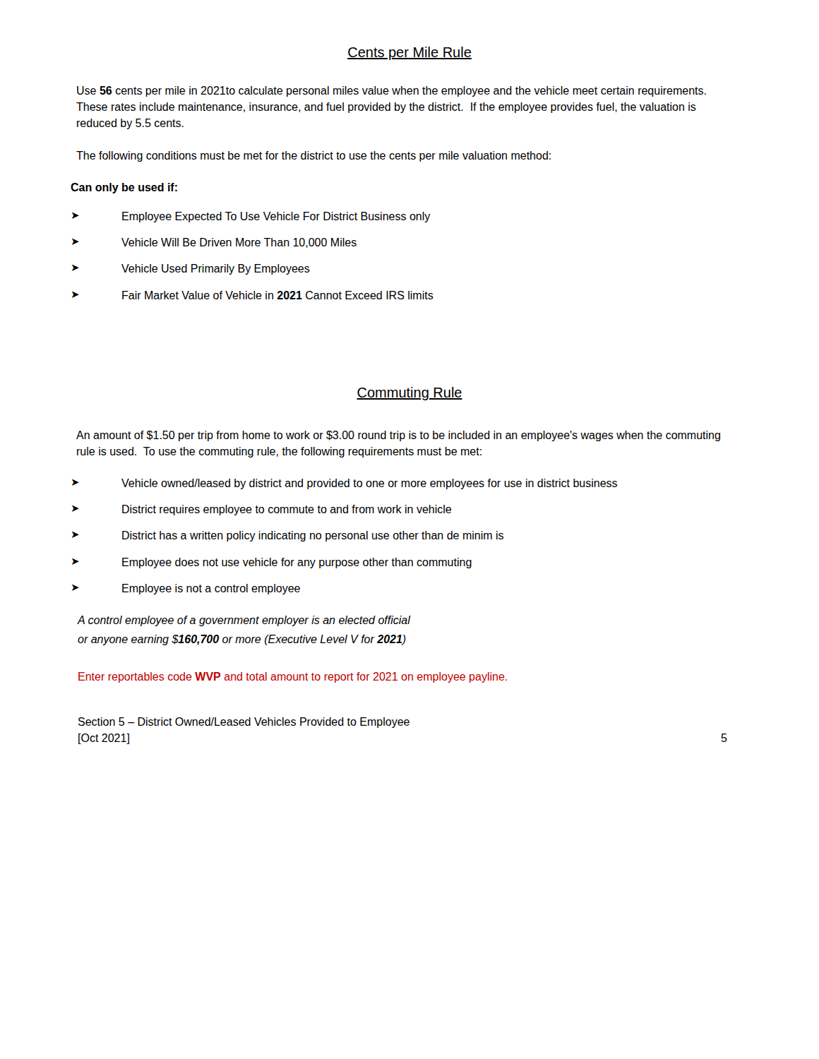Cents per Mile Rule
Use 56 cents per mile in 2021to calculate personal miles value when the employee and the vehicle meet certain requirements. These rates include maintenance, insurance, and fuel provided by the district. If the employee provides fuel, the valuation is reduced by 5.5 cents.
The following conditions must be met for the district to use the cents per mile valuation method:
Can only be used if:
Employee Expected To Use Vehicle For District Business only
Vehicle Will Be Driven More Than 10,000 Miles
Vehicle Used Primarily By Employees
Fair Market Value of Vehicle in 2021 Cannot Exceed IRS limits
Commuting Rule
An amount of $1.50 per trip from home to work or $3.00 round trip is to be included in an employee's wages when the commuting rule is used. To use the commuting rule, the following requirements must be met:
Vehicle owned/leased by district and provided to one or more employees for use in district business
District requires employee to commute to and from work in vehicle
District has a written policy indicating no personal use other than de minim is
Employee does not use vehicle for any purpose other than commuting
Employee is not a control employee
A control employee of a government employer is an elected official
or anyone earning $160,700 or more (Executive Level V for 2021)
Enter reportables code WVP and total amount to report for 2021 on employee payline.
Section 5 – District Owned/Leased Vehicles Provided to Employee
[Oct 2021]
5